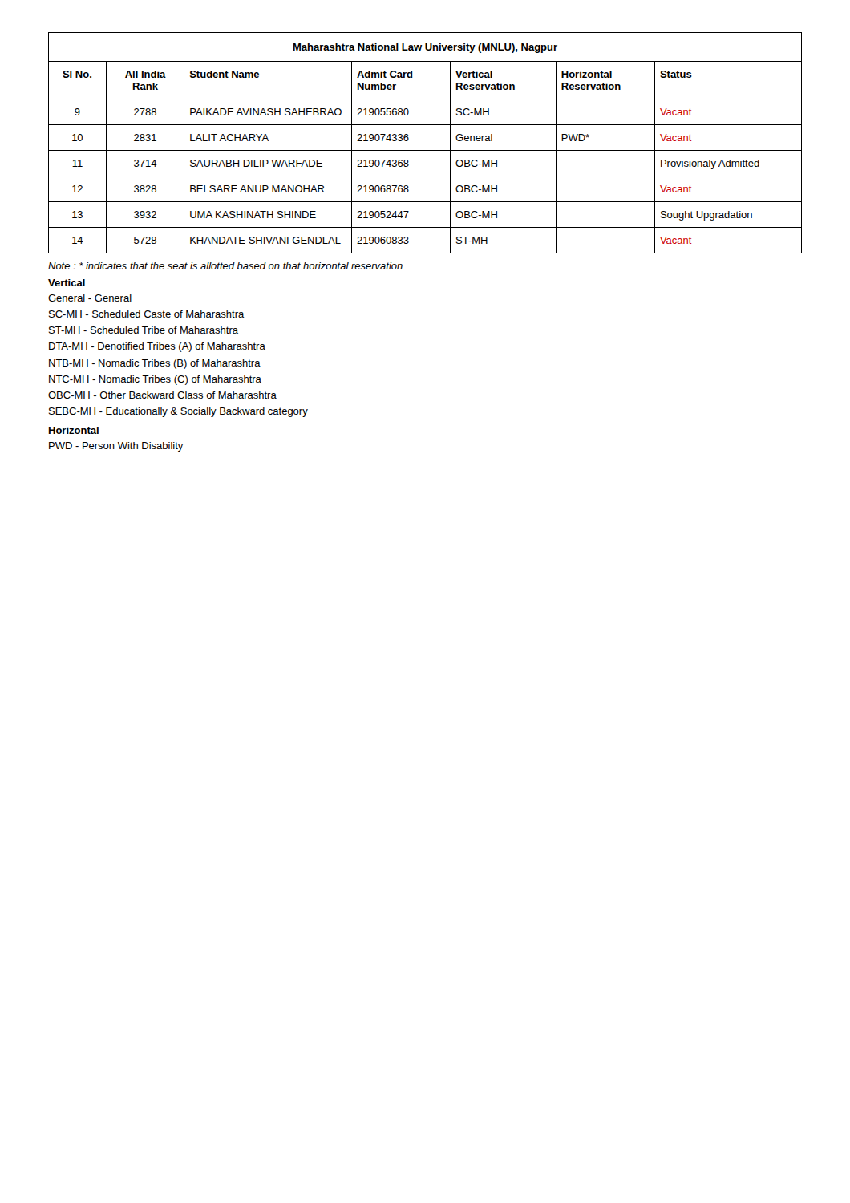Maharashtra National Law University (MNLU), Nagpur
| Sl No. | All India Rank | Student Name | Admit Card Number | Vertical Reservation | Horizontal Reservation | Status |
| --- | --- | --- | --- | --- | --- | --- |
| 9 | 2788 | PAIKADE AVINASH SAHEBRAO | 219055680 | SC-MH | | Vacant |
| 10 | 2831 | LALIT ACHARYA | 219074336 | General | PWD* | Vacant |
| 11 | 3714 | SAURABH DILIP WARFADE | 219074368 | OBC-MH | | Provisionaly Admitted |
| 12 | 3828 | BELSARE ANUP MANOHAR | 219068768 | OBC-MH | | Vacant |
| 13 | 3932 | UMA KASHINATH SHINDE | 219052447 | OBC-MH | | Sought Upgradation |
| 14 | 5728 | KHANDATE SHIVANI GENDLAL | 219060833 | ST-MH | | Vacant |
Note : * indicates that the seat is allotted based on that horizontal reservation
Vertical
General - General
SC-MH - Scheduled Caste of Maharashtra
ST-MH - Scheduled Tribe of Maharashtra
DTA-MH - Denotified Tribes (A) of Maharashtra
NTB-MH - Nomadic Tribes (B) of Maharashtra
NTC-MH - Nomadic Tribes (C) of Maharashtra
OBC-MH - Other Backward Class of Maharashtra
SEBC-MH - Educationally & Socially Backward category
Horizontal
PWD - Person With Disability